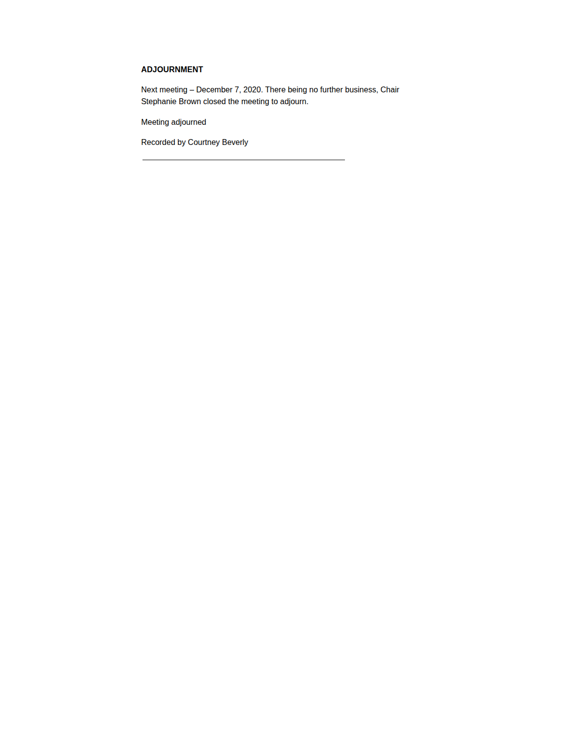ADJOURNMENT
Next meeting – December 7, 2020. There being no further business, Chair Stephanie Brown closed the meeting to adjourn.
Meeting adjourned
Recorded by Courtney Beverly